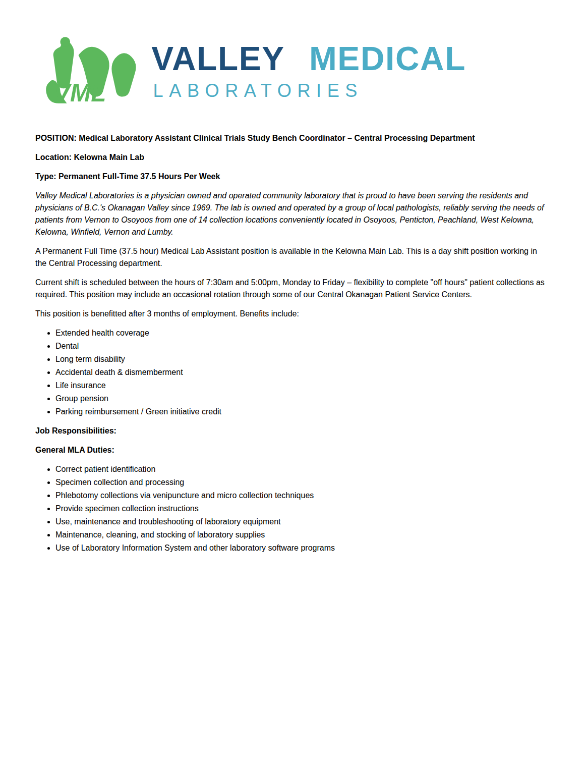VML VALLEY MEDICAL LABORATORIES
POSITION: Medical Laboratory Assistant Clinical Trials Study Bench Coordinator – Central Processing Department
Location: Kelowna Main Lab
Type: Permanent Full-Time 37.5 Hours Per Week
Valley Medical Laboratories is a physician owned and operated community laboratory that is proud to have been serving the residents and physicians of B.C.'s Okanagan Valley since 1969. The lab is owned and operated by a group of local pathologists, reliably serving the needs of patients from Vernon to Osoyoos from one of 14 collection locations conveniently located in Osoyoos, Penticton, Peachland, West Kelowna, Kelowna, Winfield, Vernon and Lumby.
A Permanent Full Time (37.5 hour) Medical Lab Assistant position is available in the Kelowna Main Lab. This is a day shift position working in the Central Processing department.
Current shift is scheduled between the hours of 7:30am and 5:00pm, Monday to Friday – flexibility to complete "off hours" patient collections as required. This position may include an occasional rotation through some of our Central Okanagan Patient Service Centers.
This position is benefitted after 3 months of employment. Benefits include:
Extended health coverage
Dental
Long term disability
Accidental death & dismemberment
Life insurance
Group pension
Parking reimbursement / Green initiative credit
Job Responsibilities:
General MLA Duties:
Correct patient identification
Specimen collection and processing
Phlebotomy collections via venipuncture and micro collection techniques
Provide specimen collection instructions
Use, maintenance and troubleshooting of laboratory equipment
Maintenance, cleaning, and stocking of laboratory supplies
Use of Laboratory Information System and other laboratory software programs